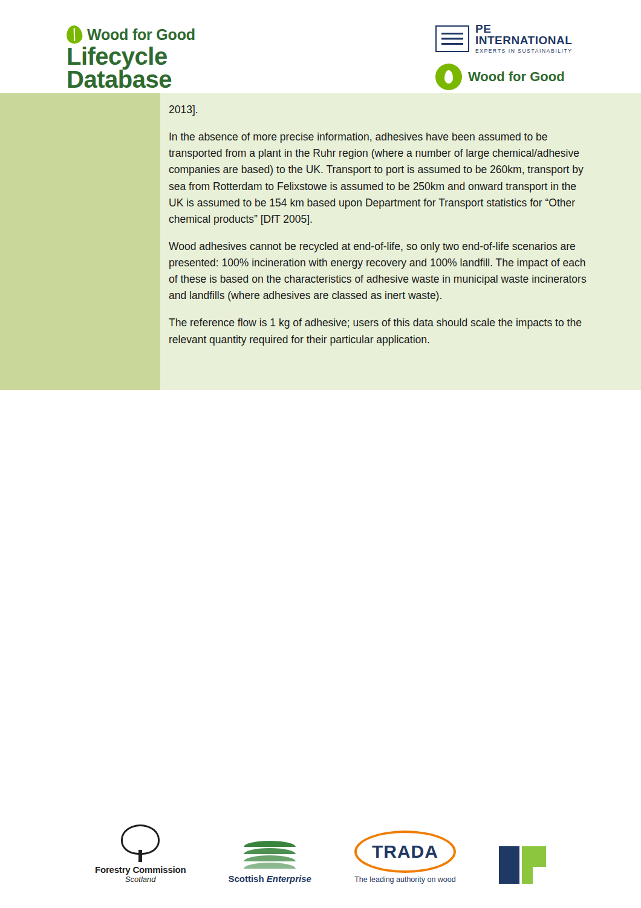Wood for Good
Lifecycle
Database
PE INTERNATIONAL
Experts in sustainability
Wood for Good
2013].
In the absence of more precise information, adhesives have been assumed to be transported from a plant in the Ruhr region (where a number of large chemical/adhesive companies are based) to the UK. Transport to port is assumed to be 260km, transport by sea from Rotterdam to Felixstowe is assumed to be 250km and onward transport in the UK is assumed to be 154 km based upon Department for Transport statistics for “Other chemical products” [DfT 2005].
Wood adhesives cannot be recycled at end-of-life, so only two end-of-life scenarios are presented: 100% incineration with energy recovery and 100% landfill. The impact of each of these is based on the characteristics of adhesive waste in municipal waste incinerators and landfills (where adhesives are classed as inert waste).
The reference flow is 1 kg of adhesive; users of this data should scale the impacts to the relevant quantity required for their particular application.
Forestry Commission
Scotland
Scottish Enterprise
TRADA
The leading authority on wood